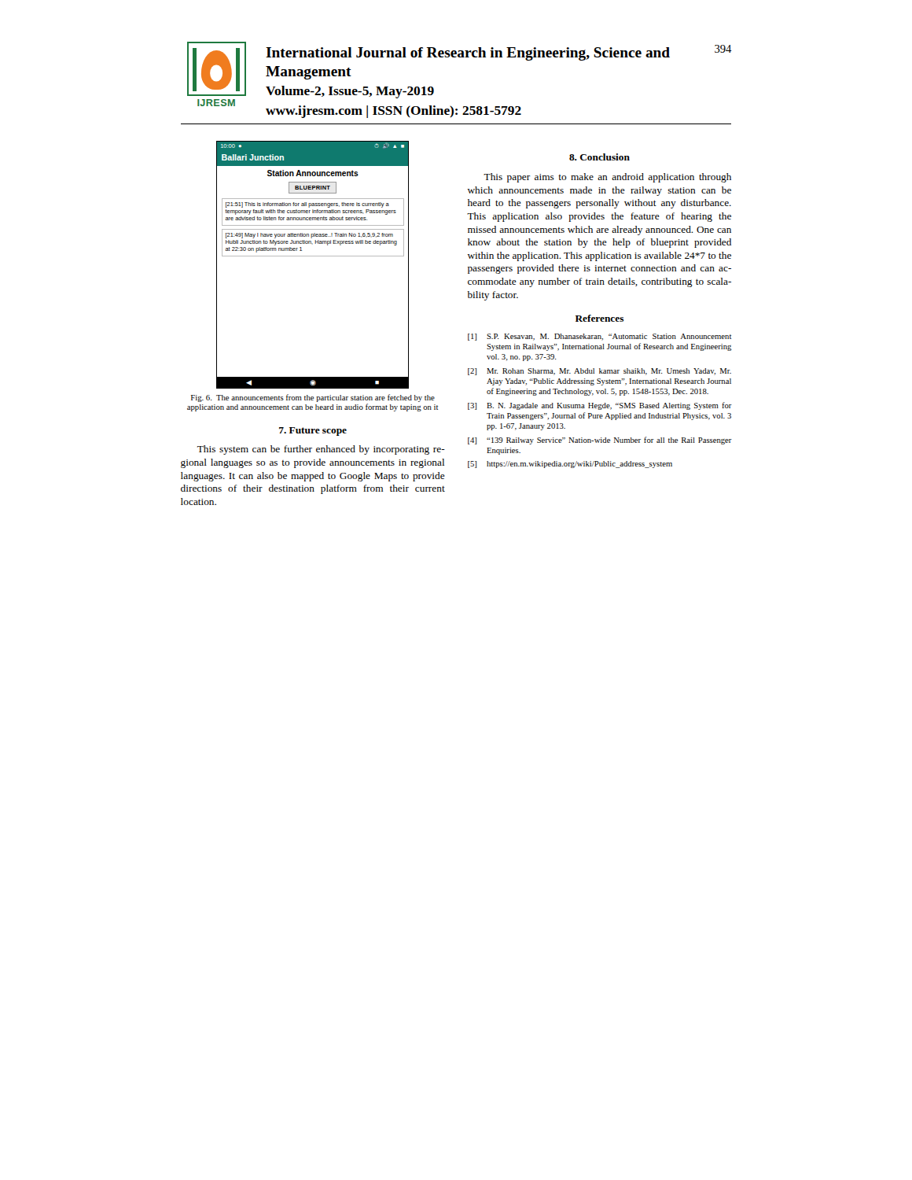394
IJRESM
International Journal of Research in Engineering, Science and Management
Volume-2, Issue-5, May-2019
www.ijresm.com | ISSN (Online): 2581-5792
10:00 ● ⏱ 🔊 ▲ ■
Ballari Junction
Station Announcements
BLUEPRINT
[21:51] This is information for all passengers, there is currently a temporary fault with the customer information screens, Passengers are advised to listen for announcements about services.
[21:49] May I have your attention please..! Train No 1,6,5,9,2 from Hubli Junction to Mysore Junction, Hampi Express will be departing at 22:30 on platform number 1
◀ ◉ ■
Fig. 6. The announcements from the particular station are fetched by the application and announcement can be heard in audio format by taping on it
7. Future scope
This system can be further enhanced by incorporating regional languages so as to provide announcements in regional languages. It can also be mapped to Google Maps to provide directions of their destination platform from their current location.
8. Conclusion
This paper aims to make an android application through which announcements made in the railway station can be heard to the passengers personally without any disturbance. This application also provides the feature of hearing the missed announcements which are already announced. One can know about the station by the help of blueprint provided within the application. This application is available 24*7 to the passengers provided there is internet connection and can accommodate any number of train details, contributing to scalability factor.
References
[1] S.P. Kesavan, M. Dhanasekaran, “Automatic Station Announcement System in Railways”, International Journal of Research and Engineering vol. 3, no. pp. 37-39.
[2] Mr. Rohan Sharma, Mr. Abdul kamar shaikh, Mr. Umesh Yadav, Mr. Ajay Yadav, “Public Addressing System”, International Research Journal of Engineering and Technology, vol. 5, pp. 1548-1553, Dec. 2018.
[3] B. N. Jagadale and Kusuma Hegde, “SMS Based Alerting System for Train Passengers”, Journal of Pure Applied and Industrial Physics, vol. 3 pp. 1-67, Janaury 2013.
[4]“139 Railway Service” Nation-wide Number for all the Rail Passenger Enquiries.
[5] https://en.m.wikipedia.org/wiki/Public_address_system